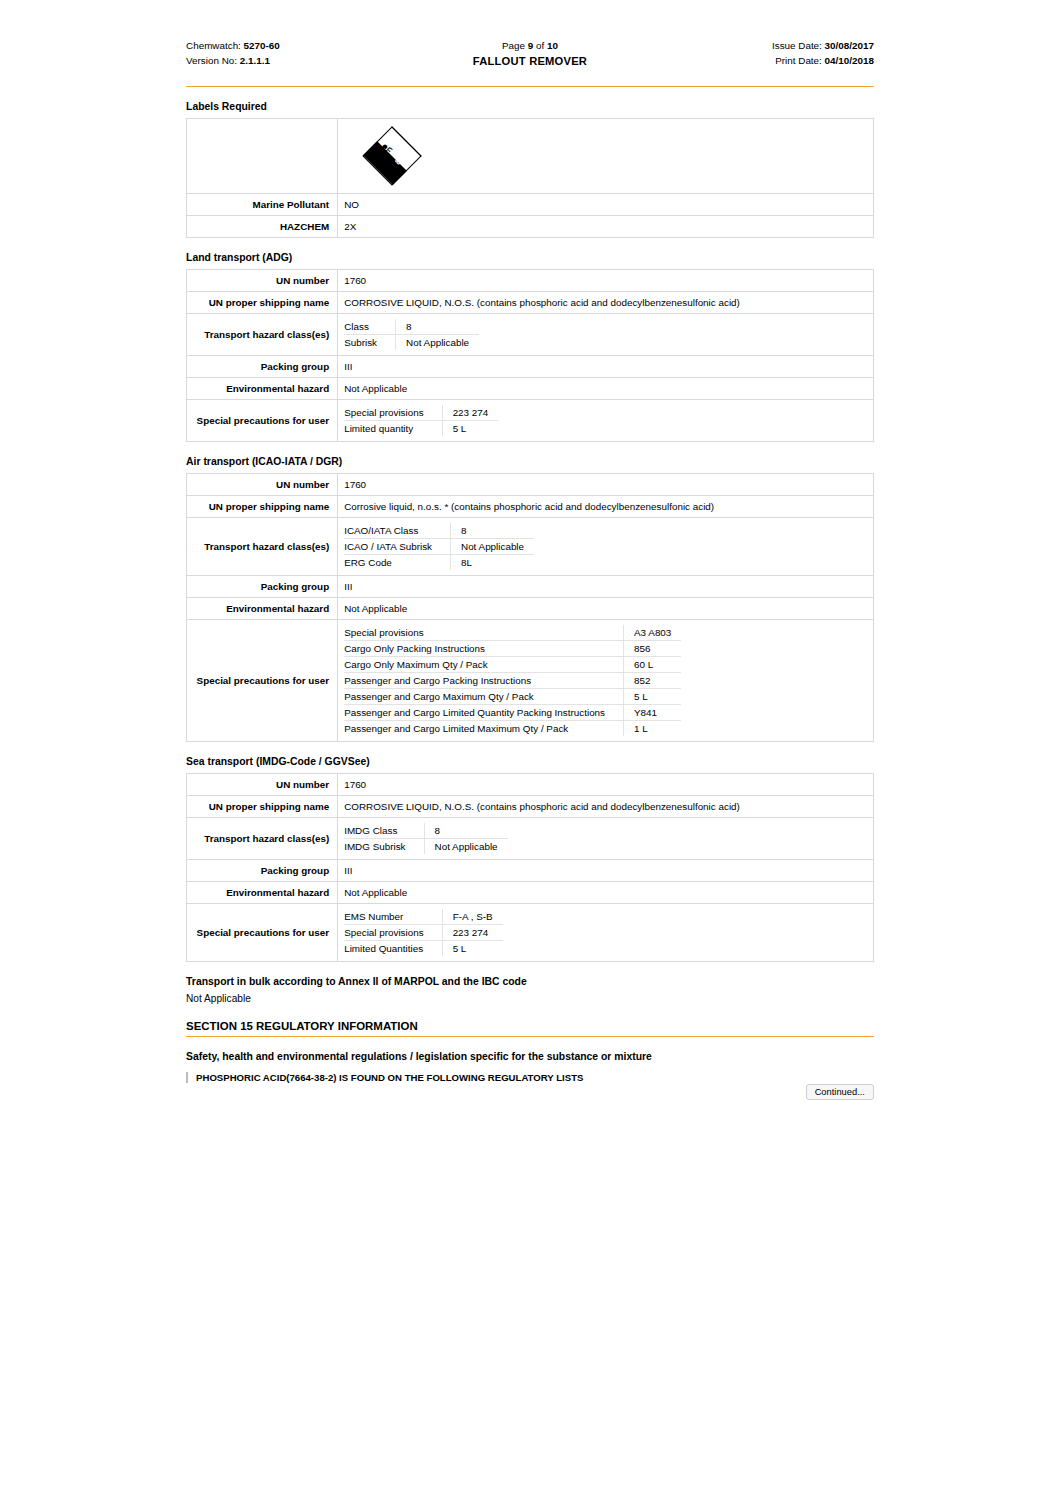Chemwatch: 5270-60
Version No: 2.1.1.1
Page 9 of 10
FALLOUT REMOVER
Issue Date: 30/08/2017
Print Date: 04/10/2018
Labels Required
| | ⚗ 8 |
| Marine Pollutant | NO |
| HAZCHEM | 2X |
Land transport (ADG)
| UN number | 1760 |
| UN proper shipping name | CORROSIVE LIQUID, N.O.S. (contains phosphoric acid and dodecylbenzenesulfonic acid) |
| Transport hazard class(es) | / Class / 8 / / Subrisk / Not Applicable / |
| Packing group | III |
| Environmental hazard | Not Applicable |
| Special precautions for user | / Special provisions / 223 274 / / Limited quantity / 5 L / |
Air transport (ICAO-IATA / DGR)
| UN number | 1760 |
| UN proper shipping name | Corrosive liquid, n.o.s. * (contains phosphoric acid and dodecylbenzenesulfonic acid) |
| Transport hazard class(es) | / ICAO/IATA Class / 8 / / ICAO / IATA Subrisk / Not Applicable / / ERG Code / 8L / |
| Packing group | III |
| Environmental hazard | Not Applicable |
| Special precautions for user | / Special provisions / A3 A803 / / Cargo Only Packing Instructions / 856 / / Cargo Only Maximum Qty / Pack / 60 L / / Passenger and Cargo Packing Instructions / 852 / / Passenger and Cargo Maximum Qty / Pack / 5 L / / Passenger and Cargo Limited Quantity Packing Instructions / Y841 / / Passenger and Cargo Limited Maximum Qty / Pack / 1 L / |
Sea transport (IMDG-Code / GGVSee)
| UN number | 1760 |
| UN proper shipping name | CORROSIVE LIQUID, N.O.S. (contains phosphoric acid and dodecylbenzenesulfonic acid) |
| Transport hazard class(es) | / IMDG Class / 8 / / IMDG Subrisk / Not Applicable / |
| Packing group | III |
| Environmental hazard | Not Applicable |
| Special precautions for user | / EMS Number / F-A , S-B / / Special provisions / 223 274 / / Limited Quantities / 5 L / |
Transport in bulk according to Annex II of MARPOL and the IBC code
Not Applicable
SECTION 15 REGULATORY INFORMATION
Safety, health and environmental regulations / legislation specific for the substance or mixture
PHOSPHORIC ACID(7664-38-2) IS FOUND ON THE FOLLOWING REGULATORY LISTS
Continued...